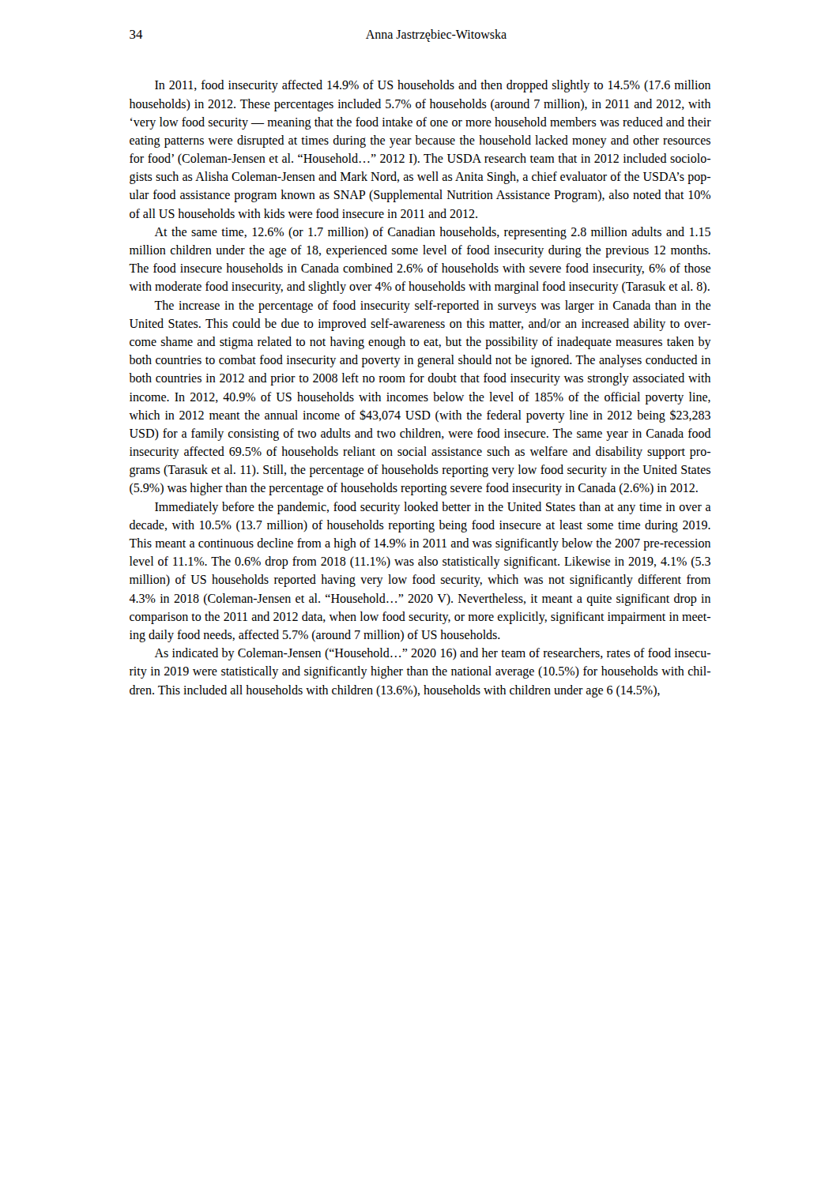34 Anna Jastrzębiec-Witowska
In 2011, food insecurity affected 14.9% of US households and then dropped slightly to 14.5% (17.6 million households) in 2012. These percentages included 5.7% of households (around 7 million), in 2011 and 2012, with ‘very low food security — meaning that the food intake of one or more household members was reduced and their eating patterns were disrupted at times during the year because the household lacked money and other resources for food’ (Coleman-Jensen et al. “Household…” 2012 I). The USDA research team that in 2012 included sociologists such as Alisha Coleman-Jensen and Mark Nord, as well as Anita Singh, a chief evaluator of the USDA’s popular food assistance program known as SNAP (Supplemental Nutrition Assistance Program), also noted that 10% of all US households with kids were food insecure in 2011 and 2012.
At the same time, 12.6% (or 1.7 million) of Canadian households, representing 2.8 million adults and 1.15 million children under the age of 18, experienced some level of food insecurity during the previous 12 months. The food insecure households in Canada combined 2.6% of households with severe food insecurity, 6% of those with moderate food insecurity, and slightly over 4% of households with marginal food insecurity (Tarasuk et al. 8).
The increase in the percentage of food insecurity self-reported in surveys was larger in Canada than in the United States. This could be due to improved self-awareness on this matter, and/or an increased ability to overcome shame and stigma related to not having enough to eat, but the possibility of inadequate measures taken by both countries to combat food insecurity and poverty in general should not be ignored. The analyses conducted in both countries in 2012 and prior to 2008 left no room for doubt that food insecurity was strongly associated with income. In 2012, 40.9% of US households with incomes below the level of 185% of the official poverty line, which in 2012 meant the annual income of $43,074 USD (with the federal poverty line in 2012 being $23,283 USD) for a family consisting of two adults and two children, were food insecure. The same year in Canada food insecurity affected 69.5% of households reliant on social assistance such as welfare and disability support programs (Tarasuk et al. 11). Still, the percentage of households reporting very low food security in the United States (5.9%) was higher than the percentage of households reporting severe food insecurity in Canada (2.6%) in 2012.
Immediately before the pandemic, food security looked better in the United States than at any time in over a decade, with 10.5% (13.7 million) of households reporting being food insecure at least some time during 2019. This meant a continuous decline from a high of 14.9% in 2011 and was significantly below the 2007 pre-recession level of 11.1%. The 0.6% drop from 2018 (11.1%) was also statistically significant. Likewise in 2019, 4.1% (5.3 million) of US households reported having very low food security, which was not significantly different from 4.3% in 2018 (Coleman-Jensen et al. “Household…” 2020 V). Nevertheless, it meant a quite significant drop in comparison to the 2011 and 2012 data, when low food security, or more explicitly, significant impairment in meeting daily food needs, affected 5.7% (around 7 million) of US households.
As indicated by Coleman-Jensen (“Household…” 2020 16) and her team of researchers, rates of food insecurity in 2019 were statistically and significantly higher than the national average (10.5%) for households with children. This included all households with children (13.6%), households with children under age 6 (14.5%),